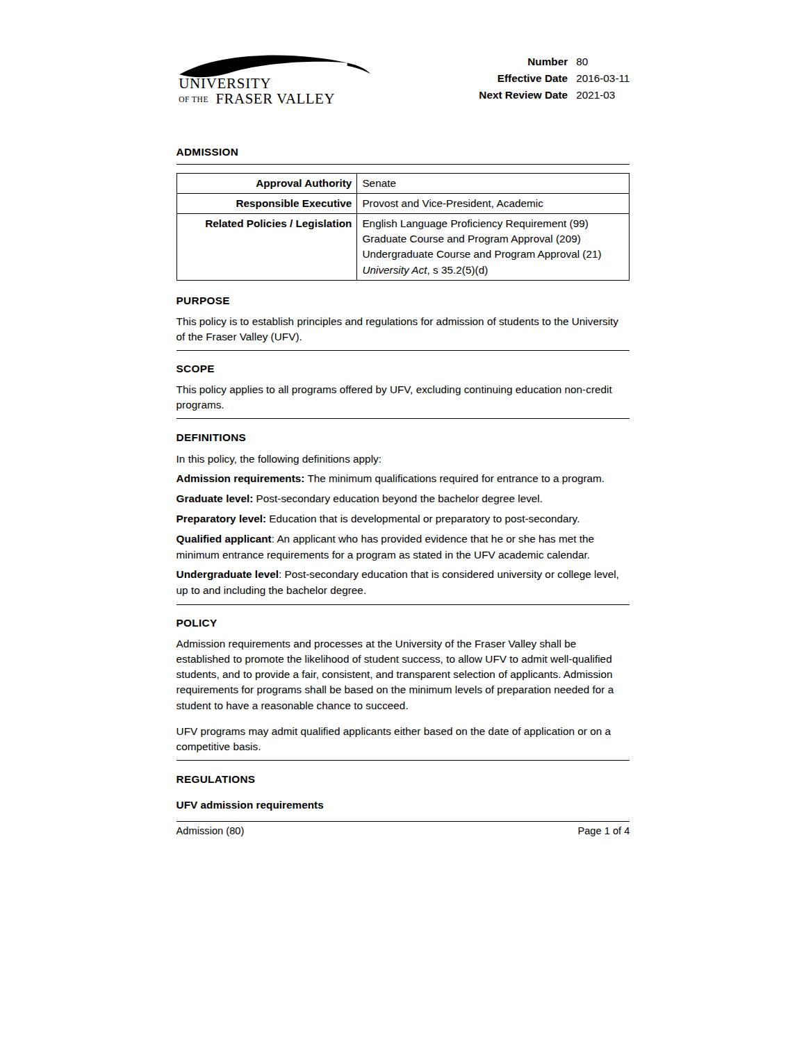UNIVERSITY OF THE FRASER VALLEY
| Number | 80 |
| Effective Date | 2016-03-11 |
| Next Review Date | 2021-03 |
ADMISSION
| Approval Authority | Senate |
| Responsible Executive | Provost and Vice-President, Academic |
| Related Policies / Legislation | English Language Proficiency Requirement (99) Graduate Course and Program Approval (209) Undergraduate Course and Program Approval (21) University Act , s 35.2(5)(d) |
PURPOSE
This policy is to establish principles and regulations for admission of students to the University of the Fraser Valley (UFV).
SCOPE
This policy applies to all programs offered by UFV, excluding continuing education non-credit programs.
DEFINITIONS
In this policy, the following definitions apply:
Admission requirements: The minimum qualifications required for entrance to a program.
Graduate level: Post-secondary education beyond the bachelor degree level.
Preparatory level: Education that is developmental or preparatory to post-secondary.
Qualified applicant: An applicant who has provided evidence that he or she has met the minimum entrance requirements for a program as stated in the UFV academic calendar.
Undergraduate level: Post-secondary education that is considered university or college level, up to and including the bachelor degree.
POLICY
Admission requirements and processes at the University of the Fraser Valley shall be established to promote the likelihood of student success, to allow UFV to admit well-qualified students, and to provide a fair, consistent, and transparent selection of applicants. Admission requirements for programs shall be based on the minimum levels of preparation needed for a student to have a reasonable chance to succeed.
UFV programs may admit qualified applicants either based on the date of application or on a competitive basis.
REGULATIONS
UFV admission requirements
Admission (80) Page 1 of 4